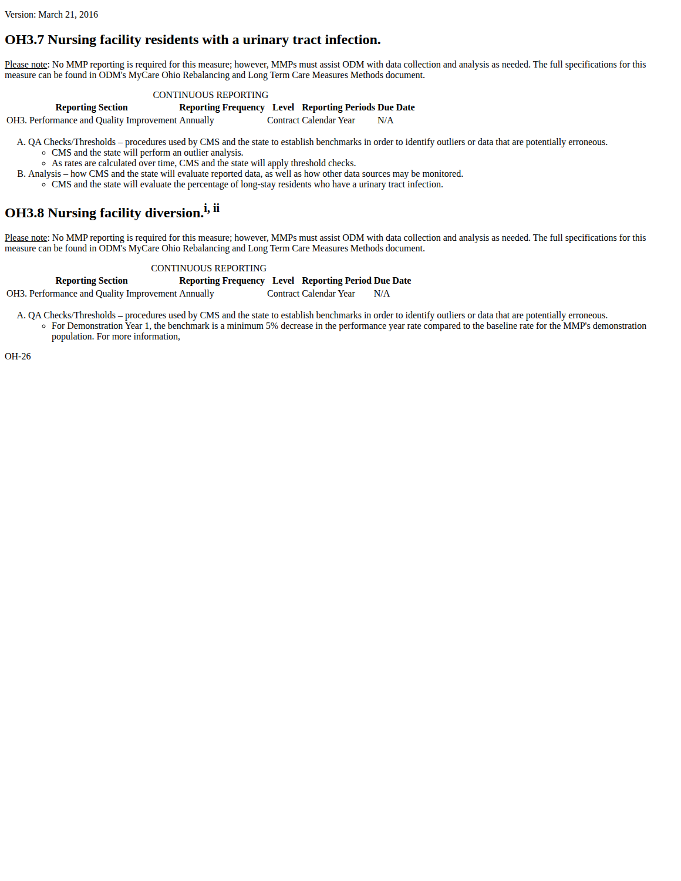Version: March 21, 2016
OH3.7 Nursing facility residents with a urinary tract infection.
Please note: No MMP reporting is required for this measure; however, MMPs must assist ODM with data collection and analysis as needed. The full specifications for this measure can be found in ODM's MyCare Ohio Rebalancing and Long Term Care Measures Methods document.
CONTINUOUS REPORTING
| Reporting Section | Reporting Frequency | Level | Reporting Periods | Due Date |
| --- | --- | --- | --- | --- |
| OH3. Performance and Quality Improvement | Annually | Contract | Calendar Year | N/A |
QA Checks/Thresholds – procedures used by CMS and the state to establish benchmarks in order to identify outliers or data that are potentially erroneous.
CMS and the state will perform an outlier analysis.
As rates are calculated over time, CMS and the state will apply threshold checks.
Analysis – how CMS and the state will evaluate reported data, as well as how other data sources may be monitored.
CMS and the state will evaluate the percentage of long-stay residents who have a urinary tract infection.
OH3.8 Nursing facility diversion.i, ii
Please note: No MMP reporting is required for this measure; however, MMPs must assist ODM with data collection and analysis as needed. The full specifications for this measure can be found in ODM's MyCare Ohio Rebalancing and Long Term Care Measures Methods document.
CONTINUOUS REPORTING
| Reporting Section | Reporting Frequency | Level | Reporting Period | Due Date |
| --- | --- | --- | --- | --- |
| OH3. Performance and Quality Improvement | Annually | Contract | Calendar Year | N/A |
QA Checks/Thresholds – procedures used by CMS and the state to establish benchmarks in order to identify outliers or data that are potentially erroneous.
For Demonstration Year 1, the benchmark is a minimum 5% decrease in the performance year rate compared to the baseline rate for the MMP's demonstration population. For more information,
OH-26